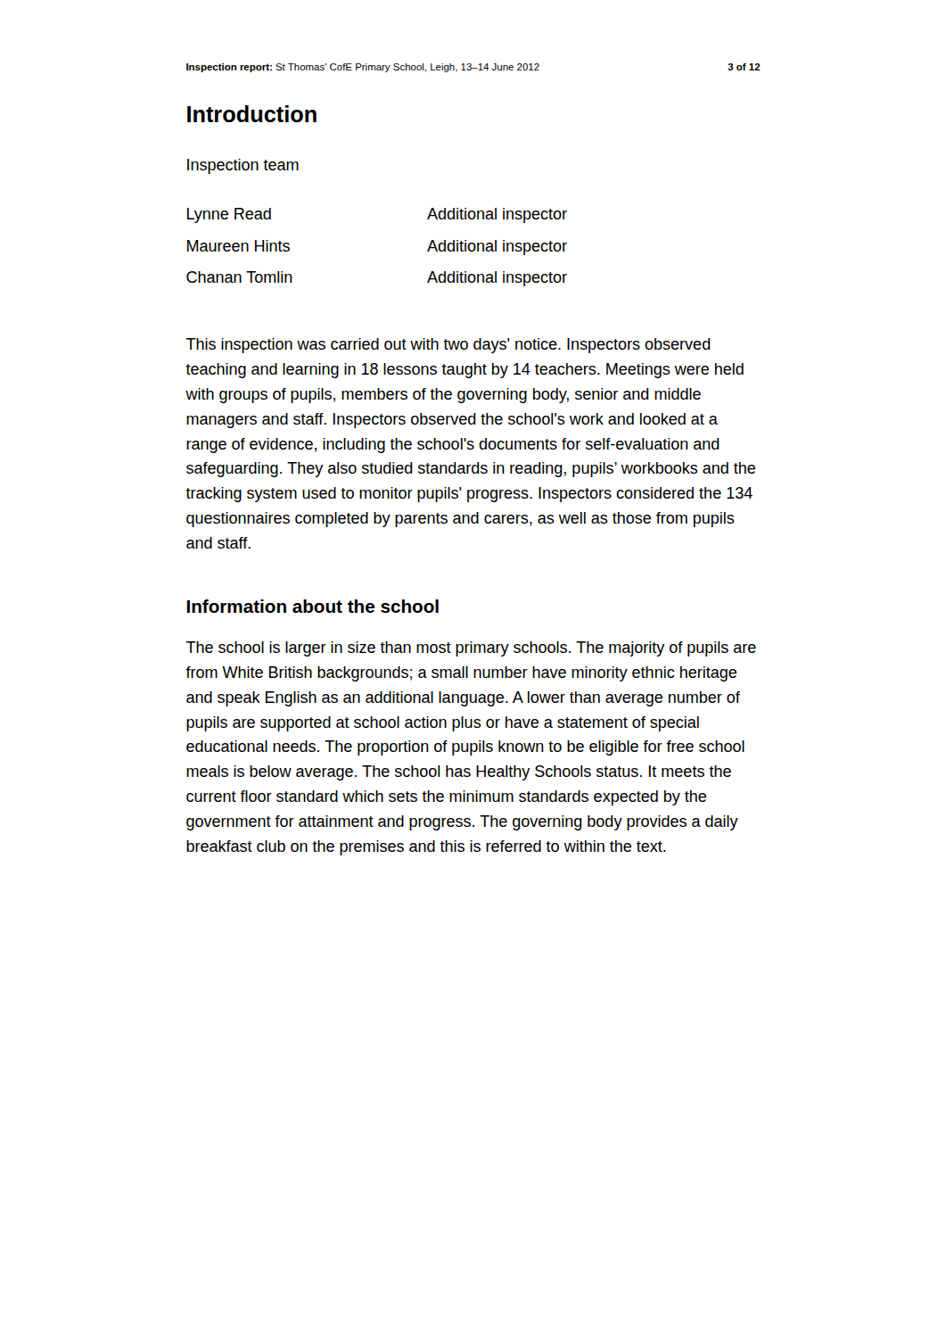Inspection report: St Thomas' CofE Primary School, Leigh, 13–14 June 2012
3 of 12
Introduction
Inspection team
| Lynne Read | Additional inspector |
| Maureen Hints | Additional inspector |
| Chanan Tomlin | Additional inspector |
This inspection was carried out with two days' notice. Inspectors observed teaching and learning in 18 lessons taught by 14 teachers. Meetings were held with groups of pupils, members of the governing body, senior and middle managers and staff. Inspectors observed the school's work and looked at a range of evidence, including the school's documents for self-evaluation and safeguarding. They also studied standards in reading, pupils’ workbooks and the tracking system used to monitor pupils' progress. Inspectors considered the 134 questionnaires completed by parents and carers, as well as those from pupils and staff.
Information about the school
The school is larger in size than most primary schools. The majority of pupils are from White British backgrounds; a small number have minority ethnic heritage and speak English as an additional language. A lower than average number of pupils are supported at school action plus or have a statement of special educational needs. The proportion of pupils known to be eligible for free school meals is below average. The school has Healthy Schools status. It meets the current floor standard which sets the minimum standards expected by the government for attainment and progress. The governing body provides a daily breakfast club on the premises and this is referred to within the text.